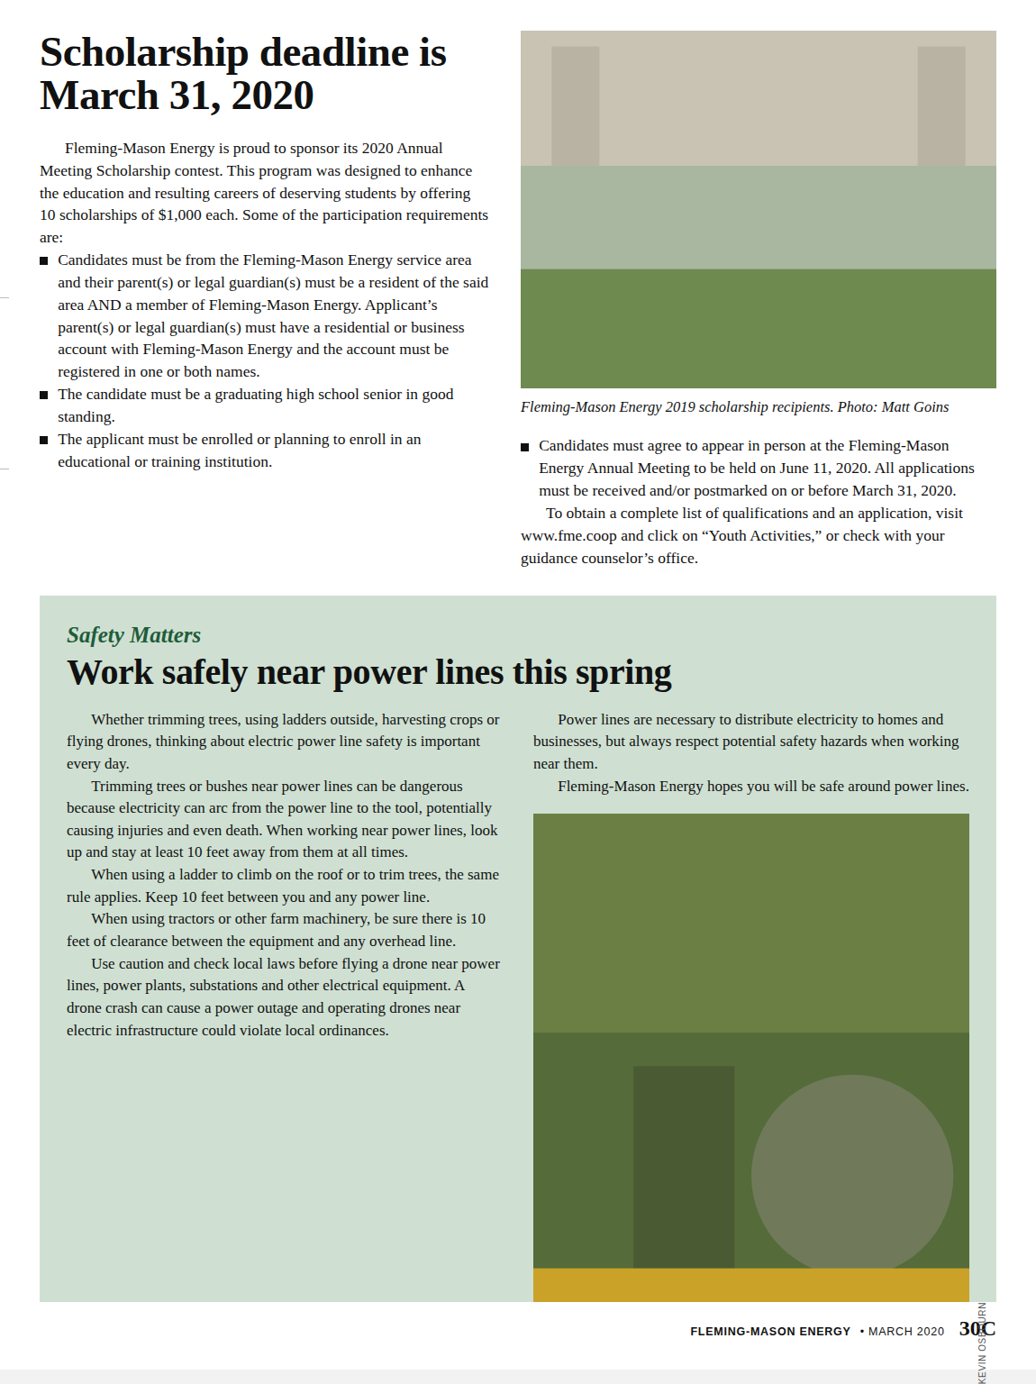Scholarship deadline is March 31, 2020
Fleming-Mason Energy is proud to sponsor its 2020 Annual Meeting Scholarship contest. This program was designed to enhance the education and resulting careers of deserving students by offering 10 scholarships of $1,000 each. Some of the participation requirements are:
Candidates must be from the Fleming-Mason Energy service area and their parent(s) or legal guardian(s) must be a resident of the said area AND a member of Fleming-Mason Energy. Applicant’s parent(s) or legal guardian(s) must have a residential or business account with Fleming-Mason Energy and the account must be registered in one or both names.
The candidate must be a graduating high school senior in good standing.
The applicant must be enrolled or planning to enroll in an educational or training institution.
Fleming-Mason Energy 2019 scholarship recipients. Photo: Matt Goins
Candidates must agree to appear in person at the Fleming-Mason Energy Annual Meeting to be held on June 11, 2020. All applications must be received and/or postmarked on or before March 31, 2020.
To obtain a complete list of qualifications and an application, visit www.fme.coop and click on “Youth Activities,” or check with your guidance counselor’s office.
Safety Matters
Work safely near power lines this spring
Whether trimming trees, using ladders outside, harvesting crops or flying drones, thinking about electric power line safety is important every day.
Trimming trees or bushes near power lines can be dangerous because electricity can arc from the power line to the tool, potentially causing injuries and even death. When working near power lines, look up and stay at least 10 feet away from them at all times.
When using a ladder to climb on the roof or to trim trees, the same rule applies. Keep 10 feet between you and any power line.
When using tractors or other farm machinery, be sure there is 10 feet of clearance between the equipment and any overhead line.
Use caution and check local laws before flying a drone near power lines, power plants, substations and other electrical equipment. A drone crash can cause a power outage and operating drones near electric infrastructure could violate local ordinances.
Power lines are necessary to distribute electricity to homes and businesses, but always respect potential safety hazards when working near them.
Fleming-Mason Energy hopes you will be safe around power lines.
KEVIN OSBOURN
FLEMING-MASON ENERGY • MARCH 2020 30C